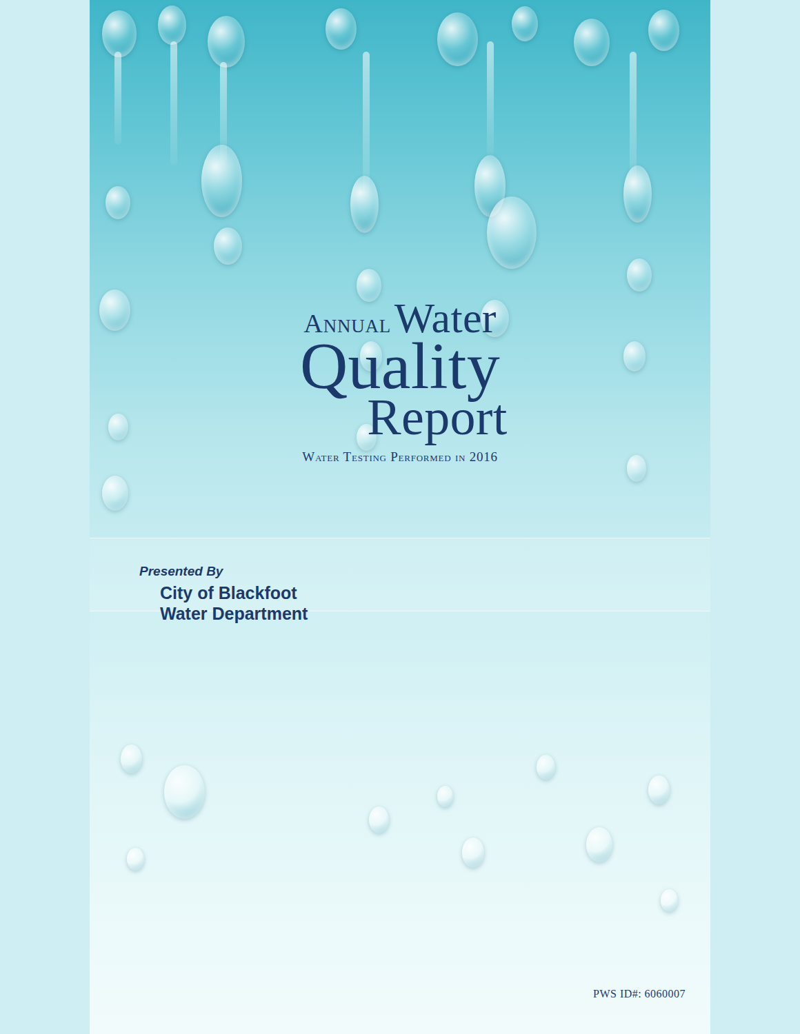Annual Water Quality Report
Water Testing Performed in 2016
Presented By
City of Blackfoot
Water Department
PWS ID#: 6060007